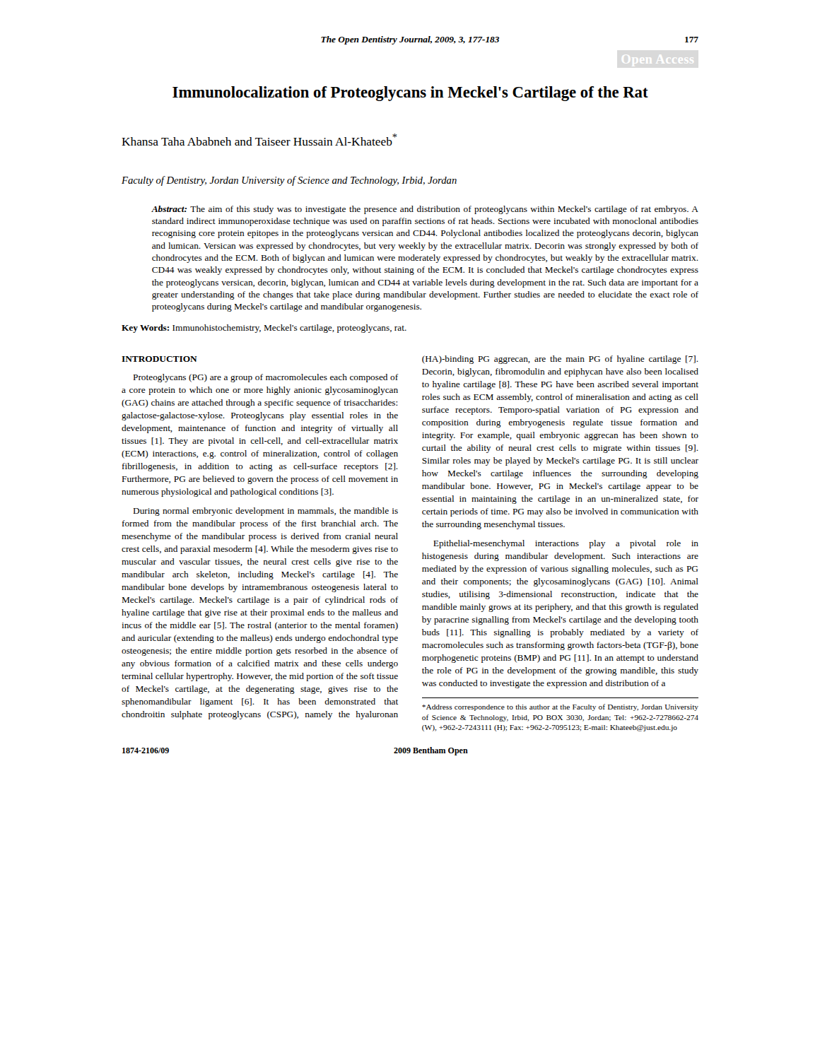The Open Dentistry Journal, 2009, 3, 177-183 177
Open Access
Immunolocalization of Proteoglycans in Meckel's Cartilage of the Rat
Khansa Taha Ababneh and Taiseer Hussain Al-Khateeb*
Faculty of Dentistry, Jordan University of Science and Technology, Irbid, Jordan
Abstract: The aim of this study was to investigate the presence and distribution of proteoglycans within Meckel's cartilage of rat embryos. A standard indirect immunoperoxidase technique was used on paraffin sections of rat heads. Sections were incubated with monoclonal antibodies recognising core protein epitopes in the proteoglycans versican and CD44. Polyclonal antibodies localized the proteoglycans decorin, biglycan and lumican. Versican was expressed by chondrocytes, but very weekly by the extracellular matrix. Decorin was strongly expressed by both of chondrocytes and the ECM. Both of biglycan and lumican were moderately expressed by chondrocytes, but weakly by the extracellular matrix. CD44 was weakly expressed by chondrocytes only, without staining of the ECM. It is concluded that Meckel's cartilage chondrocytes express the proteoglycans versican, decorin, biglycan, lumican and CD44 at variable levels during development in the rat. Such data are important for a greater understanding of the changes that take place during mandibular development. Further studies are needed to elucidate the exact role of proteoglycans during Meckel's cartilage and mandibular organogenesis.
Key Words: Immunohistochemistry, Meckel's cartilage, proteoglycans, rat.
INTRODUCTION
Proteoglycans (PG) are a group of macromolecules each composed of a core protein to which one or more highly anionic glycosaminoglycan (GAG) chains are attached through a specific sequence of trisaccharides: galactose-galactose-xylose. Proteoglycans play essential roles in the development, maintenance of function and integrity of virtually all tissues [1]. They are pivotal in cell-cell, and cell-extracellular matrix (ECM) interactions, e.g. control of mineralization, control of collagen fibrillogenesis, in addition to acting as cell-surface receptors [2]. Furthermore, PG are believed to govern the process of cell movement in numerous physiological and pathological conditions [3].
During normal embryonic development in mammals, the mandible is formed from the mandibular process of the first branchial arch. The mesenchyme of the mandibular process is derived from cranial neural crest cells, and paraxial mesoderm [4]. While the mesoderm gives rise to muscular and vascular tissues, the neural crest cells give rise to the mandibular arch skeleton, including Meckel's cartilage [4]. The mandibular bone develops by intramembranous osteogenesis lateral to Meckel's cartilage. Meckel's cartilage is a pair of cylindrical rods of hyaline cartilage that give rise at their proximal ends to the malleus and incus of the middle ear [5]. The rostral (anterior to the mental foramen) and auricular (extending to the malleus) ends undergo endochondral type osteogenesis; the entire middle portion gets resorbed in the absence of any obvious formation of a calcified matrix and these cells undergo terminal cellular hypertrophy. However, the mid portion of the soft tissue of Meckel's cartilage, at the degenerating stage, gives rise to the sphenomandibular ligament [6]. It has been demonstrated that chondroitin sulphate proteoglycans (CSPG), namely the hyaluronan (HA)-binding PG aggrecan, are the main PG of hyaline cartilage [7]. Decorin, biglycan, fibromodulin and epiphycan have also been localised to hyaline cartilage [8]. These PG have been ascribed several important roles such as ECM assembly, control of mineralisation and acting as cell surface receptors. Temporo-spatial variation of PG expression and composition during embryogenesis regulate tissue formation and integrity. For example, quail embryonic aggrecan has been shown to curtail the ability of neural crest cells to migrate within tissues [9]. Similar roles may be played by Meckel's cartilage PG. It is still unclear how Meckel's cartilage influences the surrounding developing mandibular bone. However, PG in Meckel's cartilage appear to be essential in maintaining the cartilage in an un-mineralized state, for certain periods of time. PG may also be involved in communication with the surrounding mesenchymal tissues.
Epithelial-mesenchymal interactions play a pivotal role in histogenesis during mandibular development. Such interactions are mediated by the expression of various signalling molecules, such as PG and their components; the glycosaminoglycans (GAG) [10]. Animal studies, utilising 3-dimensional reconstruction, indicate that the mandible mainly grows at its periphery, and that this growth is regulated by paracrine signalling from Meckel's cartilage and the developing tooth buds [11]. This signalling is probably mediated by a variety of macromolecules such as transforming growth factors-beta (TGF-β), bone morphogenetic proteins (BMP) and PG [11]. In an attempt to understand the role of PG in the development of the growing mandible, this study was conducted to investigate the expression and distribution of a
*Address correspondence to this author at the Faculty of Dentistry, Jordan University of Science & Technology, Irbid, PO BOX 3030, Jordan; Tel: +962-2-7278662-274 (W), +962-2-7243111 (H); Fax: +962-2-7095123; E-mail: Khateeb@just.edu.jo
1874-2106/09 2009 Bentham Open